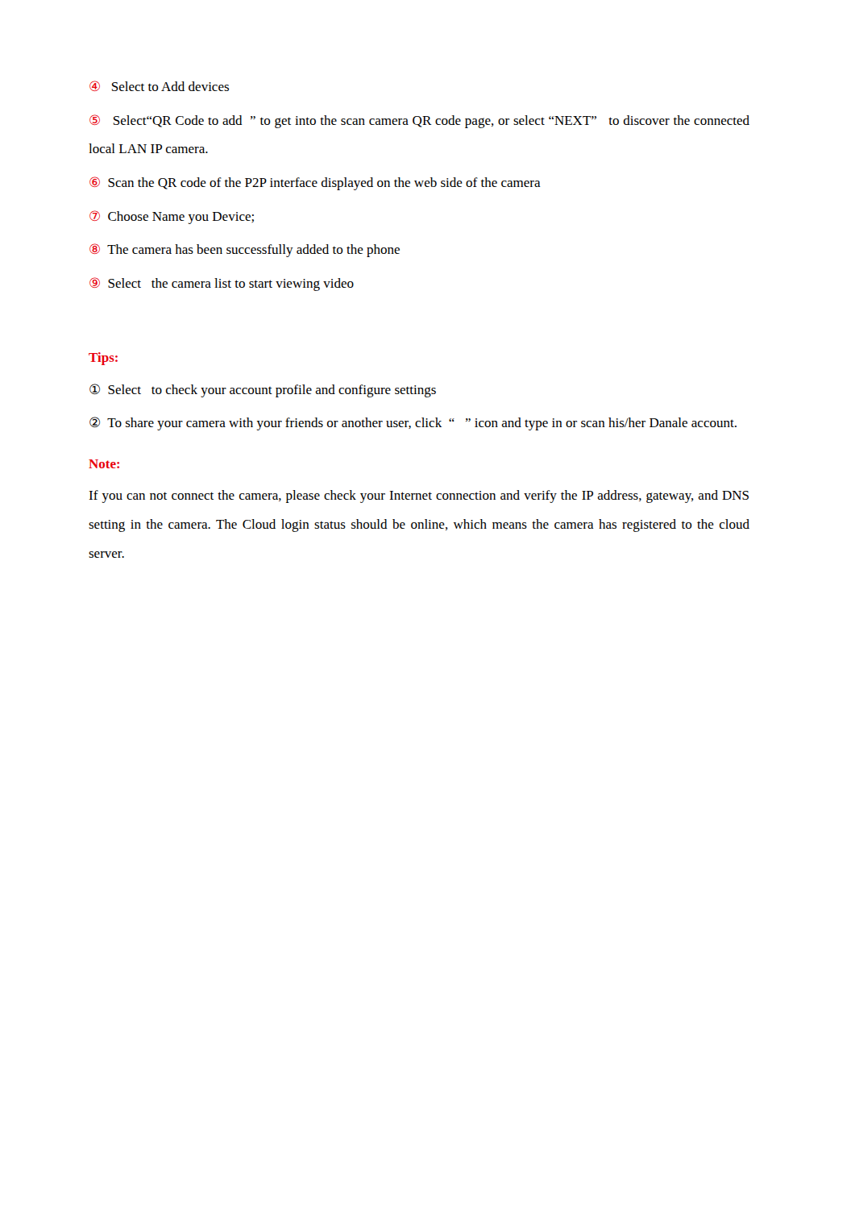④ Select to Add devices
⑤ Select“QR Code to add ” to get into the scan camera QR code page, or select “NEXT” to discover the connected local LAN IP camera.
⑥ Scan the QR code of the P2P interface displayed on the web side of the camera
⑦ Choose Name you Device;
⑧ The camera has been successfully added to the phone
⑨ Select the camera list to start viewing video
Tips:
① Select to check your account profile and configure settings
② To share your camera with your friends or another user, click “ ” icon and type in or scan his/her Danale account.
Note:
If you can not connect the camera, please check your Internet connection and verify the IP address, gateway, and DNS setting in the camera. The Cloud login status should be online, which means the camera has registered to the cloud server.